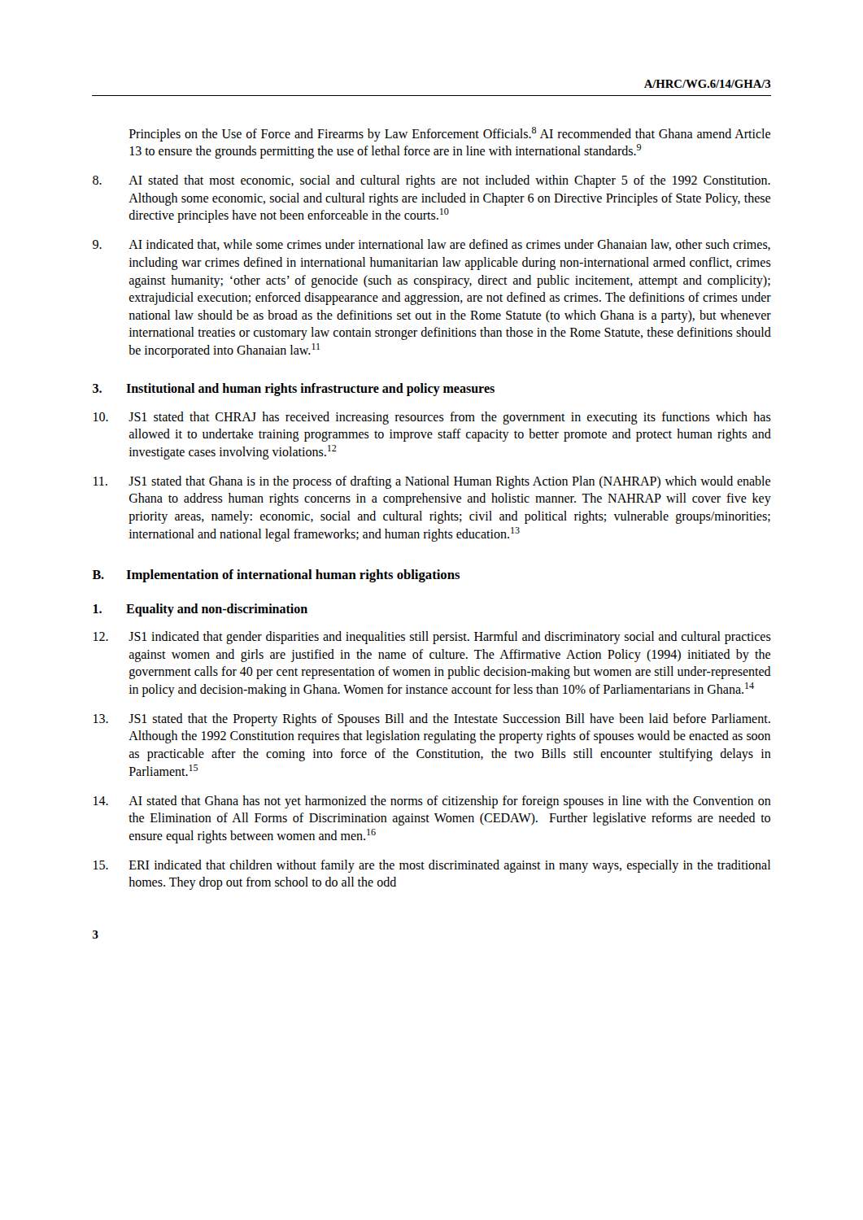A/HRC/WG.6/14/GHA/3
Principles on the Use of Force and Firearms by Law Enforcement Officials.8 AI recommended that Ghana amend Article 13 to ensure the grounds permitting the use of lethal force are in line with international standards.9
8.
AI stated that most economic, social and cultural rights are not included within Chapter 5 of the 1992 Constitution. Although some economic, social and cultural rights are included in Chapter 6 on Directive Principles of State Policy, these directive principles have not been enforceable in the courts.10
9.
AI indicated that, while some crimes under international law are defined as crimes under Ghanaian law, other such crimes, including war crimes defined in international humanitarian law applicable during non-international armed conflict, crimes against humanity; ‘other acts’ of genocide (such as conspiracy, direct and public incitement, attempt and complicity); extrajudicial execution; enforced disappearance and aggression, are not defined as crimes. The definitions of crimes under national law should be as broad as the definitions set out in the Rome Statute (to which Ghana is a party), but whenever international treaties or customary law contain stronger definitions than those in the Rome Statute, these definitions should be incorporated into Ghanaian law.11
3.
Institutional and human rights infrastructure and policy measures
10.
JS1 stated that CHRAJ has received increasing resources from the government in executing its functions which has allowed it to undertake training programmes to improve staff capacity to better promote and protect human rights and investigate cases involving violations.12
11.
JS1 stated that Ghana is in the process of drafting a National Human Rights Action Plan (NAHRAP) which would enable Ghana to address human rights concerns in a comprehensive and holistic manner. The NAHRAP will cover five key priority areas, namely: economic, social and cultural rights; civil and political rights; vulnerable groups/minorities; international and national legal frameworks; and human rights education.13
B.
Implementation of international human rights obligations
1.
Equality and non-discrimination
12.
JS1 indicated that gender disparities and inequalities still persist. Harmful and discriminatory social and cultural practices against women and girls are justified in the name of culture. The Affirmative Action Policy (1994) initiated by the government calls for 40 per cent representation of women in public decision-making but women are still under-represented in policy and decision-making in Ghana. Women for instance account for less than 10% of Parliamentarians in Ghana.14
13.
JS1 stated that the Property Rights of Spouses Bill and the Intestate Succession Bill have been laid before Parliament. Although the 1992 Constitution requires that legislation regulating the property rights of spouses would be enacted as soon as practicable after the coming into force of the Constitution, the two Bills still encounter stultifying delays in Parliament.15
14.
AI stated that Ghana has not yet harmonized the norms of citizenship for foreign spouses in line with the Convention on the Elimination of All Forms of Discrimination against Women (CEDAW). Further legislative reforms are needed to ensure equal rights between women and men.16
15.
ERI indicated that children without family are the most discriminated against in many ways, especially in the traditional homes. They drop out from school to do all the odd
3